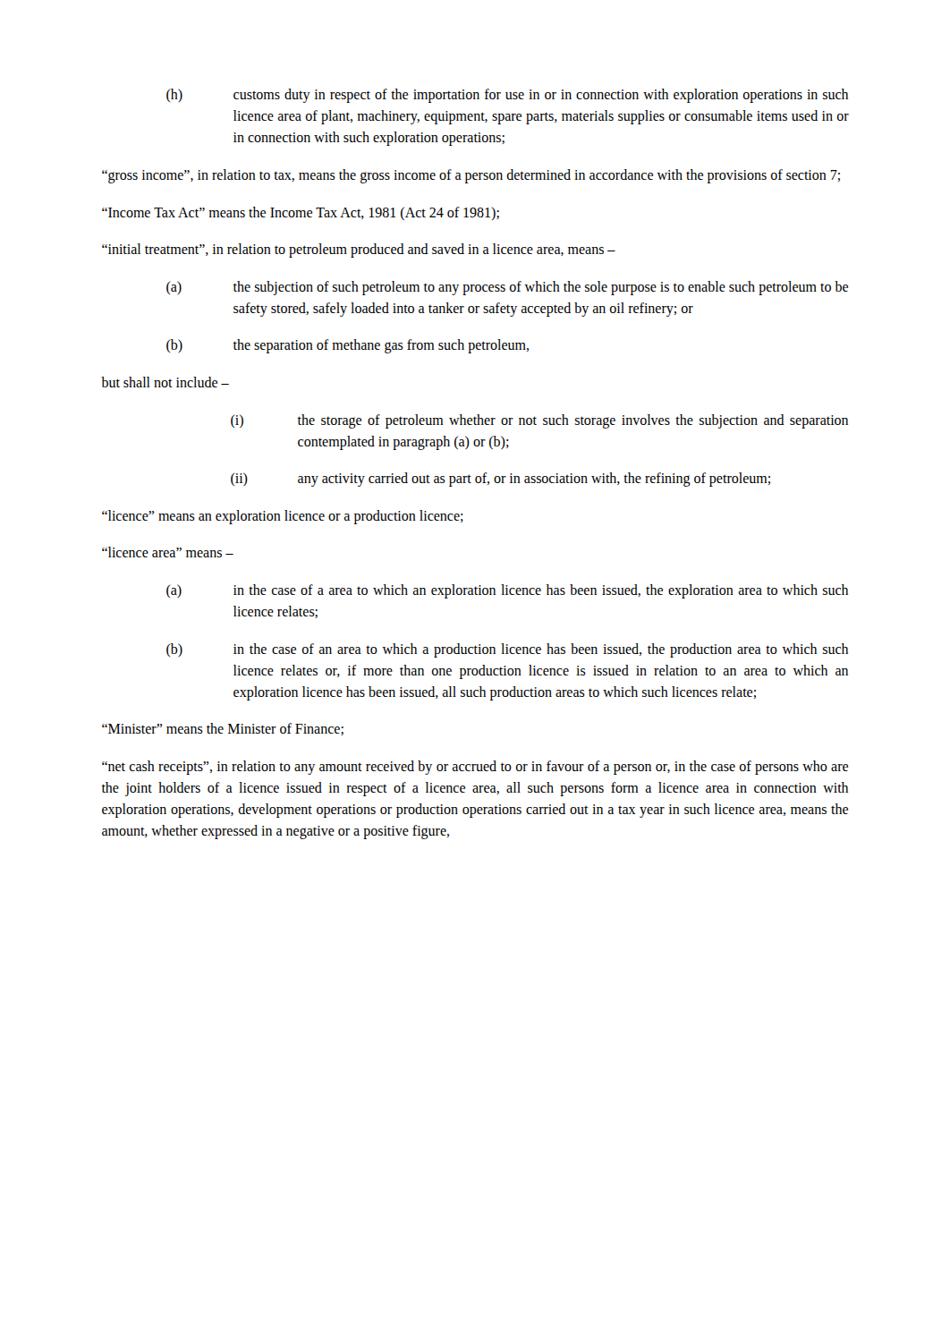(h) customs duty in respect of the importation for use in or in connection with exploration operations in such licence area of plant, machinery, equipment, spare parts, materials supplies or consumable items used in or in connection with such exploration operations;
“gross income”, in relation to tax, means the gross income of a person determined in accordance with the provisions of section 7;
“Income Tax Act” means the Income Tax Act, 1981 (Act 24 of 1981);
“initial treatment”, in relation to petroleum produced and saved in a licence area, means –
(a) the subjection of such petroleum to any process of which the sole purpose is to enable such petroleum to be safety stored, safely loaded into a tanker or safety accepted by an oil refinery; or
(b) the separation of methane gas from such petroleum,
but shall not include –
(i) the storage of petroleum whether or not such storage involves the subjection and separation contemplated in paragraph (a) or (b);
(ii) any activity carried out as part of, or in association with, the refining of petroleum;
“licence” means an exploration licence or a production licence;
“licence area” means –
(a) in the case of a area to which an exploration licence has been issued, the exploration area to which such licence relates;
(b) in the case of an area to which a production licence has been issued, the production area to which such licence relates or, if more than one production licence is issued in relation to an area to which an exploration licence has been issued, all such production areas to which such licences relate;
“Minister” means the Minister of Finance;
“net cash receipts”, in relation to any amount received by or accrued to or in favour of a person or, in the case of persons who are the joint holders of a licence issued in respect of a licence area, all such persons form a licence area in connection with exploration operations, development operations or production operations carried out in a tax year in such licence area, means the amount, whether expressed in a negative or a positive figure,